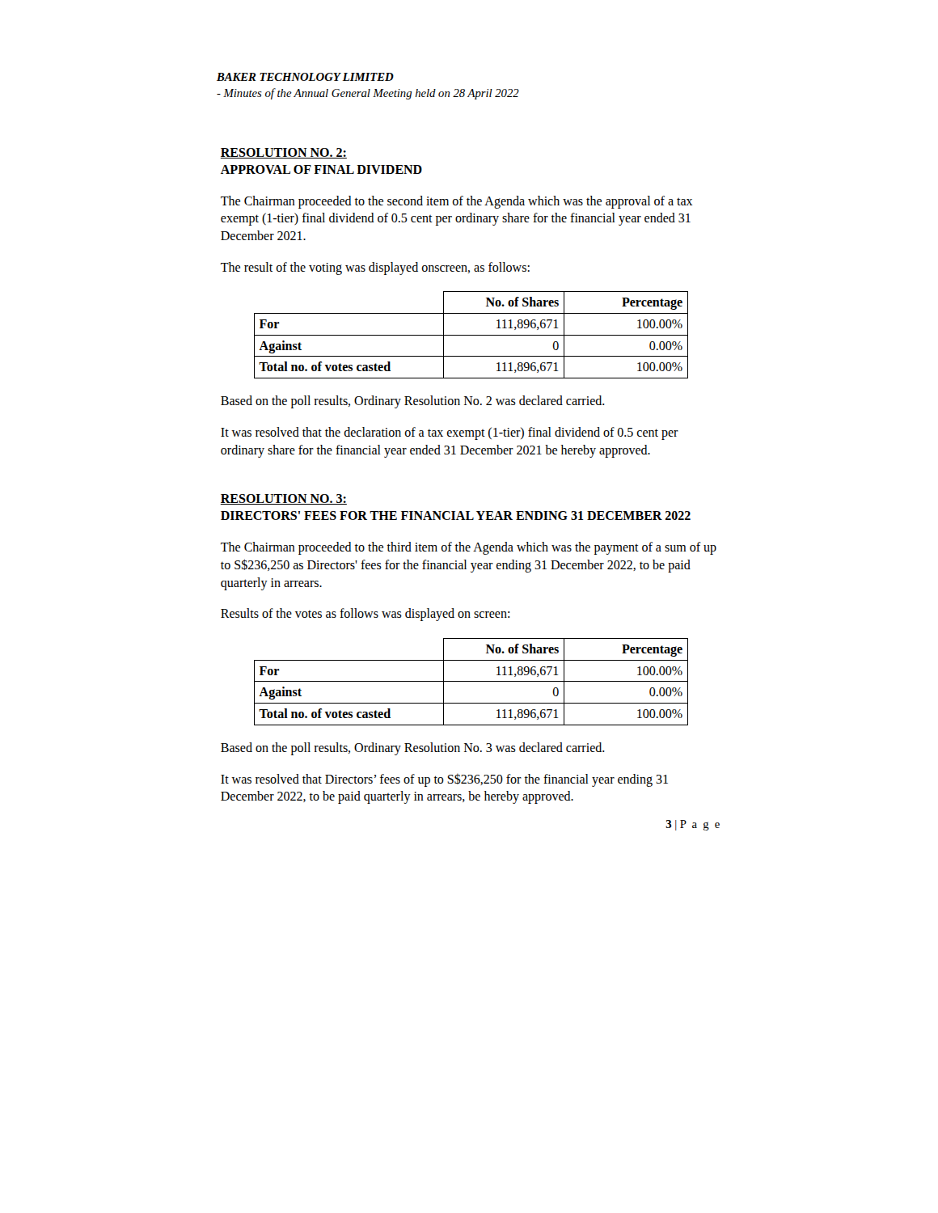BAKER TECHNOLOGY LIMITED - Minutes of the Annual General Meeting held on 28 April 2022
RESOLUTION NO. 2:
APPROVAL OF FINAL DIVIDEND
The Chairman proceeded to the second item of the Agenda which was the approval of a tax exempt (1-tier) final dividend of 0.5 cent per ordinary share for the financial year ended 31 December 2021.
The result of the voting was displayed onscreen, as follows:
| | No. of Shares | Percentage |
| --- | --- | --- |
| For | 111,896,671 | 100.00% |
| Against | 0 | 0.00% |
| Total no. of votes casted | 111,896,671 | 100.00% |
Based on the poll results, Ordinary Resolution No. 2 was declared carried.
It was resolved that the declaration of a tax exempt (1-tier) final dividend of 0.5 cent per ordinary share for the financial year ended 31 December 2021 be hereby approved.
RESOLUTION NO. 3:
DIRECTORS' FEES FOR THE FINANCIAL YEAR ENDING 31 DECEMBER 2022
The Chairman proceeded to the third item of the Agenda which was the payment of a sum of up to S$236,250 as Directors' fees for the financial year ending 31 December 2022, to be paid quarterly in arrears.
Results of the votes as follows was displayed on screen:
| | No. of Shares | Percentage |
| --- | --- | --- |
| For | 111,896,671 | 100.00% |
| Against | 0 | 0.00% |
| Total no. of votes casted | 111,896,671 | 100.00% |
Based on the poll results, Ordinary Resolution No. 3 was declared carried.
It was resolved that Directors’ fees of up to S$236,250 for the financial year ending 31 December 2022, to be paid quarterly in arrears, be hereby approved.
3 | P a g e